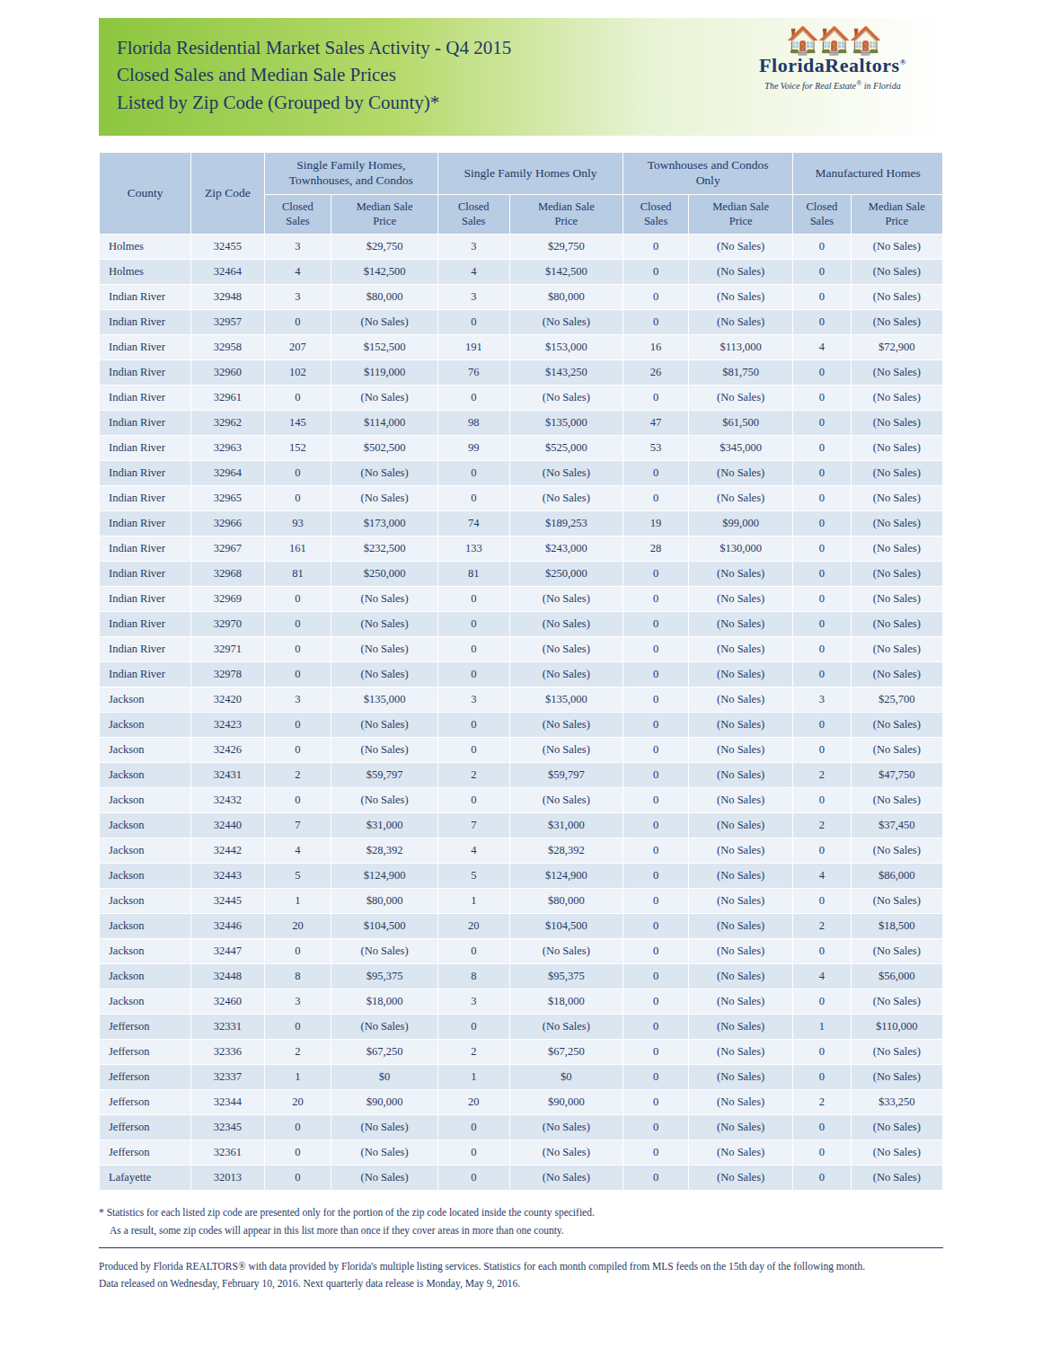Florida Residential Market Sales Activity - Q4 2015
Closed Sales and Median Sale Prices
Listed by Zip Code (Grouped by County)*
🏠🏠🏠
FloridaRealtors®
The Voice for Real Estate® in Florida
| County | Zip Code | Single Family Homes, Townhouses, and Condos | Single Family Homes Only | Townhouses and Condos Only | Manufactured Homes |
| --- | --- | --- | --- | --- | --- |
| Closed Sales | Median Sale Price | Closed Sales | Median Sale Price | Closed Sales | Median Sale Price | Closed Sales | Median Sale Price |
| Holmes | 32455 | 3 | $29,750 | 3 | $29,750 | 0 | (No Sales) | 0 | (No Sales) |
| Holmes | 32464 | 4 | $142,500 | 4 | $142,500 | 0 | (No Sales) | 0 | (No Sales) |
| Indian River | 32948 | 3 | $80,000 | 3 | $80,000 | 0 | (No Sales) | 0 | (No Sales) |
| Indian River | 32957 | 0 | (No Sales) | 0 | (No Sales) | 0 | (No Sales) | 0 | (No Sales) |
| Indian River | 32958 | 207 | $152,500 | 191 | $153,000 | 16 | $113,000 | 4 | $72,900 |
| Indian River | 32960 | 102 | $119,000 | 76 | $143,250 | 26 | $81,750 | 0 | (No Sales) |
| Indian River | 32961 | 0 | (No Sales) | 0 | (No Sales) | 0 | (No Sales) | 0 | (No Sales) |
| Indian River | 32962 | 145 | $114,000 | 98 | $135,000 | 47 | $61,500 | 0 | (No Sales) |
| Indian River | 32963 | 152 | $502,500 | 99 | $525,000 | 53 | $345,000 | 0 | (No Sales) |
| Indian River | 32964 | 0 | (No Sales) | 0 | (No Sales) | 0 | (No Sales) | 0 | (No Sales) |
| Indian River | 32965 | 0 | (No Sales) | 0 | (No Sales) | 0 | (No Sales) | 0 | (No Sales) |
| Indian River | 32966 | 93 | $173,000 | 74 | $189,253 | 19 | $99,000 | 0 | (No Sales) |
| Indian River | 32967 | 161 | $232,500 | 133 | $243,000 | 28 | $130,000 | 0 | (No Sales) |
| Indian River | 32968 | 81 | $250,000 | 81 | $250,000 | 0 | (No Sales) | 0 | (No Sales) |
| Indian River | 32969 | 0 | (No Sales) | 0 | (No Sales) | 0 | (No Sales) | 0 | (No Sales) |
| Indian River | 32970 | 0 | (No Sales) | 0 | (No Sales) | 0 | (No Sales) | 0 | (No Sales) |
| Indian River | 32971 | 0 | (No Sales) | 0 | (No Sales) | 0 | (No Sales) | 0 | (No Sales) |
| Indian River | 32978 | 0 | (No Sales) | 0 | (No Sales) | 0 | (No Sales) | 0 | (No Sales) |
| Jackson | 32420 | 3 | $135,000 | 3 | $135,000 | 0 | (No Sales) | 3 | $25,700 |
| Jackson | 32423 | 0 | (No Sales) | 0 | (No Sales) | 0 | (No Sales) | 0 | (No Sales) |
| Jackson | 32426 | 0 | (No Sales) | 0 | (No Sales) | 0 | (No Sales) | 0 | (No Sales) |
| Jackson | 32431 | 2 | $59,797 | 2 | $59,797 | 0 | (No Sales) | 2 | $47,750 |
| Jackson | 32432 | 0 | (No Sales) | 0 | (No Sales) | 0 | (No Sales) | 0 | (No Sales) |
| Jackson | 32440 | 7 | $31,000 | 7 | $31,000 | 0 | (No Sales) | 2 | $37,450 |
| Jackson | 32442 | 4 | $28,392 | 4 | $28,392 | 0 | (No Sales) | 0 | (No Sales) |
| Jackson | 32443 | 5 | $124,900 | 5 | $124,900 | 0 | (No Sales) | 4 | $86,000 |
| Jackson | 32445 | 1 | $80,000 | 1 | $80,000 | 0 | (No Sales) | 0 | (No Sales) |
| Jackson | 32446 | 20 | $104,500 | 20 | $104,500 | 0 | (No Sales) | 2 | $18,500 |
| Jackson | 32447 | 0 | (No Sales) | 0 | (No Sales) | 0 | (No Sales) | 0 | (No Sales) |
| Jackson | 32448 | 8 | $95,375 | 8 | $95,375 | 0 | (No Sales) | 4 | $56,000 |
| Jackson | 32460 | 3 | $18,000 | 3 | $18,000 | 0 | (No Sales) | 0 | (No Sales) |
| Jefferson | 32331 | 0 | (No Sales) | 0 | (No Sales) | 0 | (No Sales) | 1 | $110,000 |
| Jefferson | 32336 | 2 | $67,250 | 2 | $67,250 | 0 | (No Sales) | 0 | (No Sales) |
| Jefferson | 32337 | 1 | $0 | 1 | $0 | 0 | (No Sales) | 0 | (No Sales) |
| Jefferson | 32344 | 20 | $90,000 | 20 | $90,000 | 0 | (No Sales) | 2 | $33,250 |
| Jefferson | 32345 | 0 | (No Sales) | 0 | (No Sales) | 0 | (No Sales) | 0 | (No Sales) |
| Jefferson | 32361 | 0 | (No Sales) | 0 | (No Sales) | 0 | (No Sales) | 0 | (No Sales) |
| Lafayette | 32013 | 0 | (No Sales) | 0 | (No Sales) | 0 | (No Sales) | 0 | (No Sales) |
* Statistics for each listed zip code are presented only for the portion of the zip code located inside the county specified.
As a result, some zip codes will appear in this list more than once if they cover areas in more than one county.
Produced by Florida REALTORS® with data provided by Florida's multiple listing services. Statistics for each month compiled from MLS feeds on the 15th day of the following month.
Data released on Wednesday, February 10, 2016. Next quarterly data release is Monday, May 9, 2016.